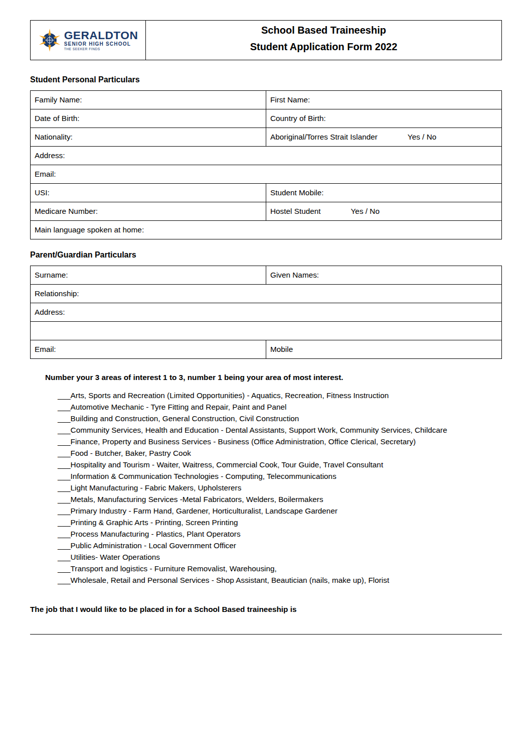GERALDTON
SENIOR HIGH SCHOOL
THE SEEKER FINDS
School Based Traineeship
Student Application Form 2022
Student Personal Particulars
| Family Name: | First Name: |
| Date of Birth: | Country of Birth: |
| Nationality: | Aboriginal/Torres Strait Islander Yes / No |
| Address: |
| Email: |
| USI: | Student Mobile: |
| Medicare Number: | Hostel Student Yes / No |
| Main language spoken at home: |
Parent/Guardian Particulars
| Surname: | Given Names: |
| Relationship: |
| Address: |
| Email: | Mobile |
Number your 3 areas of interest 1 to 3, number 1 being your area of most interest.
___Arts, Sports and Recreation (Limited Opportunities) - Aquatics, Recreation, Fitness Instruction
___Automotive Mechanic - Tyre Fitting and Repair, Paint and Panel
___Building and Construction, General Construction, Civil Construction
___Community Services, Health and Education - Dental Assistants, Support Work, Community Services, Childcare
___Finance, Property and Business Services - Business (Office Administration, Office Clerical, Secretary)
___Food - Butcher, Baker, Pastry Cook
___Hospitality and Tourism - Waiter, Waitress, Commercial Cook, Tour Guide, Travel Consultant
___Information & Communication Technologies - Computing, Telecommunications
___Light Manufacturing - Fabric Makers, Upholsterers
___Metals, Manufacturing Services -Metal Fabricators, Welders, Boilermakers
___Primary Industry - Farm Hand, Gardener, Horticulturalist, Landscape Gardener
___Printing & Graphic Arts - Printing, Screen Printing
___Process Manufacturing - Plastics, Plant Operators
___Public Administration - Local Government Officer
___Utilities- Water Operations
___Transport and logistics - Furniture Removalist, Warehousing,
___Wholesale, Retail and Personal Services - Shop Assistant, Beautician (nails, make up), Florist
The job that I would like to be placed in for a School Based traineeship is